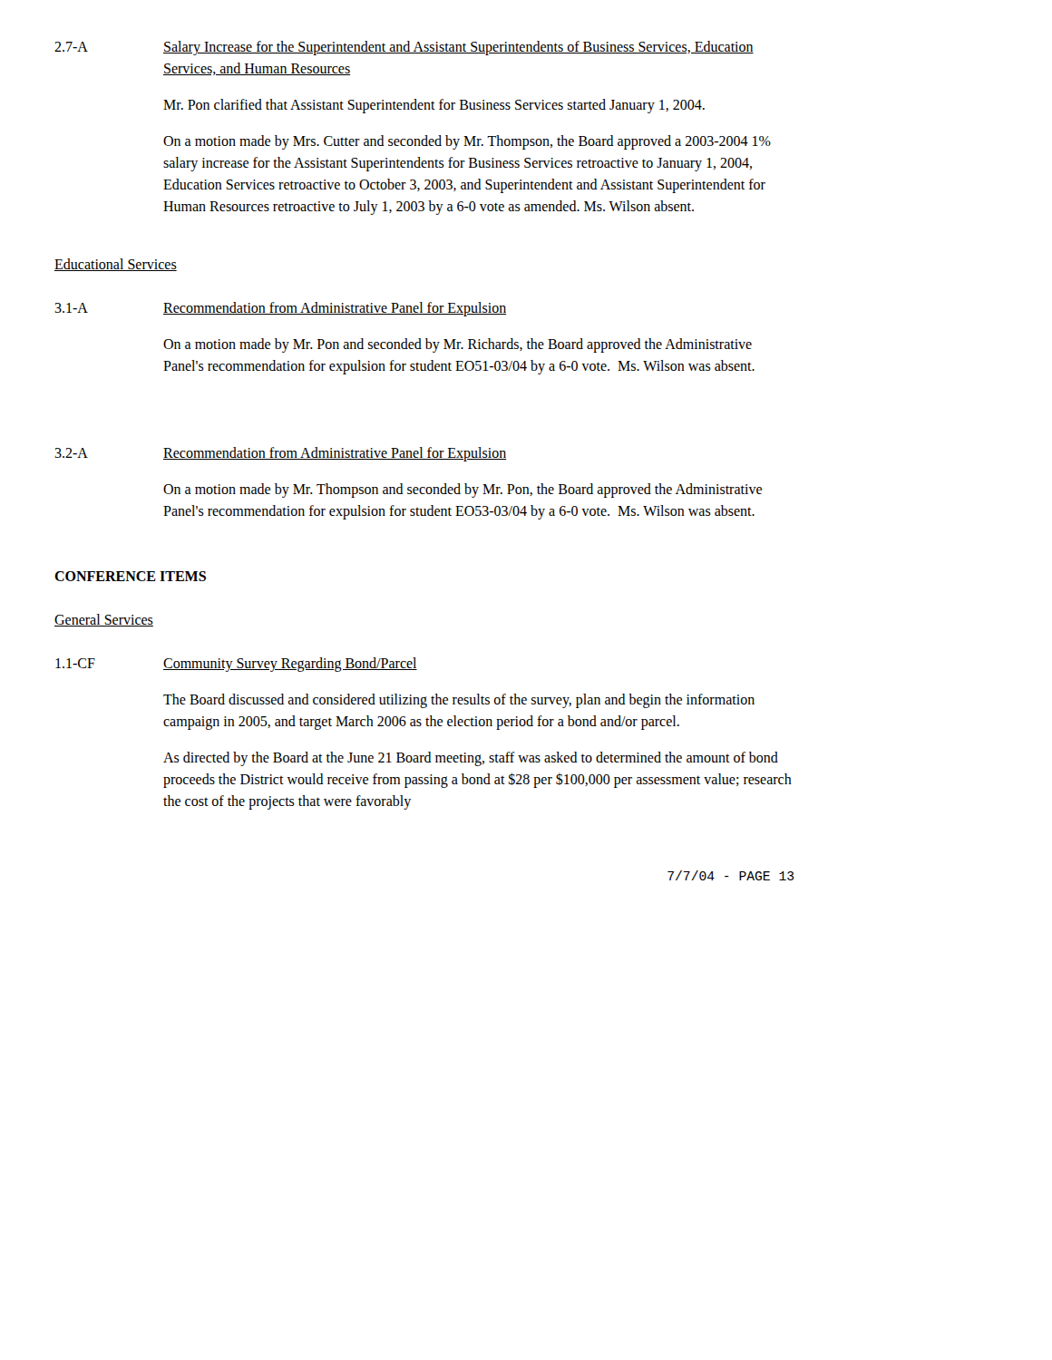2.7-A
Salary Increase for the Superintendent and Assistant Superintendents of Business Services, Education Services, and Human Resources
Mr. Pon clarified that Assistant Superintendent for Business Services started January 1, 2004.
On a motion made by Mrs. Cutter and seconded by Mr. Thompson, the Board approved a 2003-2004 1% salary increase for the Assistant Superintendents for Business Services retroactive to January 1, 2004, Education Services retroactive to October 3, 2003, and Superintendent and Assistant Superintendent for Human Resources retroactive to July 1, 2003 by a 6-0 vote as amended. Ms. Wilson absent.
Educational Services
3.1-A
Recommendation from Administrative Panel for Expulsion
On a motion made by Mr. Pon and seconded by Mr. Richards, the Board approved the Administrative Panel's recommendation for expulsion for student EO51-03/04 by a 6-0 vote. Ms. Wilson was absent.
3.2-A
Recommendation from Administrative Panel for Expulsion
On a motion made by Mr. Thompson and seconded by Mr. Pon, the Board approved the Administrative Panel's recommendation for expulsion for student EO53-03/04 by a 6-0 vote. Ms. Wilson was absent.
CONFERENCE ITEMS
General Services
1.1-CF
Community Survey Regarding Bond/Parcel
The Board discussed and considered utilizing the results of the survey, plan and begin the information campaign in 2005, and target March 2006 as the election period for a bond and/or parcel.
As directed by the Board at the June 21 Board meeting, staff was asked to determined the amount of bond proceeds the District would receive from passing a bond at $28 per $100,000 per assessment value; research the cost of the projects that were favorably
7/7/04 - PAGE 13